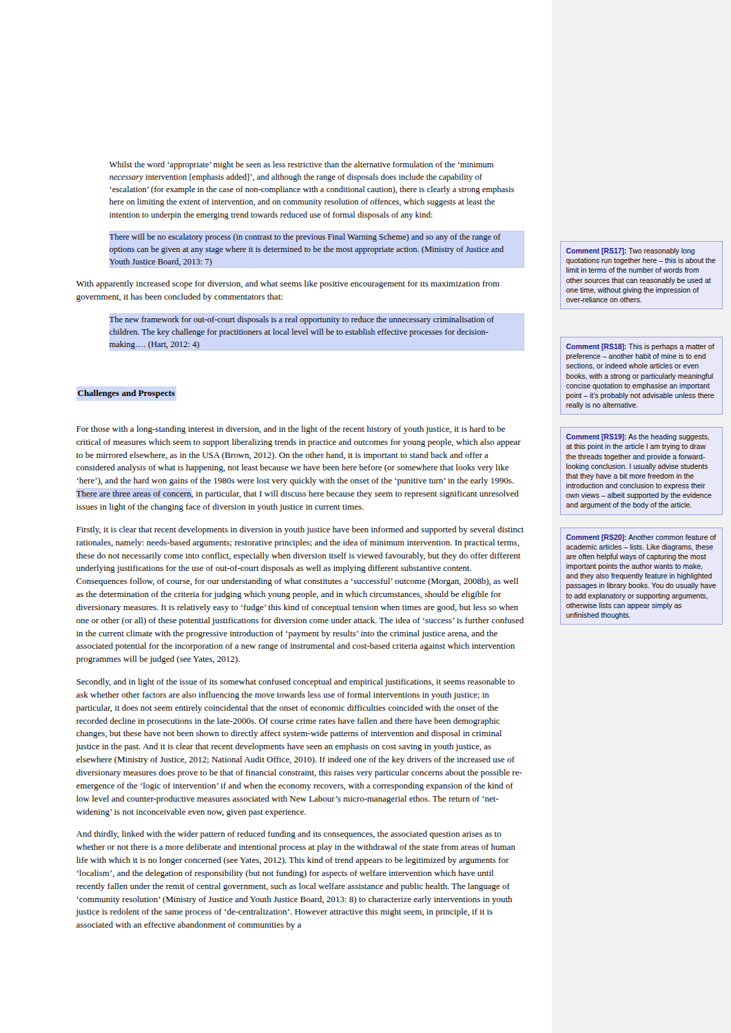Whilst the word ‘appropriate’ might be seen as less restrictive than the alternative formulation of the ‘minimum necessary intervention [emphasis added]’, and although the range of disposals does include the capability of ‘escalation’ (for example in the case of non-compliance with a conditional caution), there is clearly a strong emphasis here on limiting the extent of intervention, and on community resolution of offences, which suggests at least the intention to underpin the emerging trend towards reduced use of formal disposals of any kind:
There will be no escalatory process (in contrast to the previous Final Warning Scheme) and so any of the range of options can be given at any stage where it is determined to be the most appropriate action. (Ministry of Justice and Youth Justice Board, 2013: 7)
With apparently increased scope for diversion, and what seems like positive encouragement for its maximization from government, it has been concluded by commentators that:
The new framework for out-of-court disposals is a real opportunity to reduce the unnecessary criminalisation of children. The key challenge for practitioners at local level will be to establish effective processes for decision-making…. (Hart, 2012: 4)
Challenges and Prospects
For those with a long-standing interest in diversion, and in the light of the recent history of youth justice, it is hard to be critical of measures which seem to support liberalizing trends in practice and outcomes for young people, which also appear to be mirrored elsewhere, as in the USA (Brown, 2012). On the other hand, it is important to stand back and offer a considered analysis of what is happening, not least because we have been here before (or somewhere that looks very like ‘here’), and the hard won gains of the 1980s were lost very quickly with the onset of the ‘punitive turn’ in the early 1990s. There are three areas of concern, in particular, that I will discuss here because they seem to represent significant unresolved issues in light of the changing face of diversion in youth justice in current times.
Firstly, it is clear that recent developments in diversion in youth justice have been informed and supported by several distinct rationales, namely: needs-based arguments; restorative principles; and the idea of minimum intervention. In practical terms, these do not necessarily come into conflict, especially when diversion itself is viewed favourably, but they do offer different underlying justifications for the use of out-of-court disposals as well as implying different substantive content. Consequences follow, of course, for our understanding of what constitutes a ‘successful’ outcome (Morgan, 2008b), as well as the determination of the criteria for judging which young people, and in which circumstances, should be eligible for diversionary measures. It is relatively easy to ‘fudge’ this kind of conceptual tension when times are good, but less so when one or other (or all) of these potential justifications for diversion come under attack. The idea of ‘success’ is further confused in the current climate with the progressive introduction of ‘payment by results’ into the criminal justice arena, and the associated potential for the incorporation of a new range of instrumental and cost-based criteria against which intervention programmes will be judged (see Yates, 2012).
Secondly, and in light of the issue of its somewhat confused conceptual and empirical justifications, it seems reasonable to ask whether other factors are also influencing the move towards less use of formal interventions in youth justice; in particular, it does not seem entirely coincidental that the onset of economic difficulties coincided with the onset of the recorded decline in prosecutions in the late-2000s. Of course crime rates have fallen and there have been demographic changes, but these have not been shown to directly affect system-wide patterns of intervention and disposal in criminal justice in the past. And it is clear that recent developments have seen an emphasis on cost saving in youth justice, as elsewhere (Ministry of Justice, 2012; National Audit Office, 2010). If indeed one of the key drivers of the increased use of diversionary measures does prove to be that of financial constraint, this raises very particular concerns about the possible re-emergence of the ‘logic of intervention’ if and when the economy recovers, with a corresponding expansion of the kind of low level and counter-productive measures associated with New Labour’s micro-managerial ethos. The return of ‘net-widening’ is not inconceivable even now, given past experience.
And thirdly, linked with the wider pattern of reduced funding and its consequences, the associated question arises as to whether or not there is a more deliberate and intentional process at play in the withdrawal of the state from areas of human life with which it is no longer concerned (see Yates, 2012). This kind of trend appears to be legitimized by arguments for ‘localism’, and the delegation of responsibility (but not funding) for aspects of welfare intervention which have until recently fallen under the remit of central government, such as local welfare assistance and public health. The language of ‘community resolution’ (Ministry of Justice and Youth Justice Board, 2013: 8) to characterize early interventions in youth justice is redolent of the same process of ‘de-centralization’. However attractive this might seem, in principle, if it is associated with an effective abandonment of communities by a
Comment [RS17]: Two reasonably long quotations run together here – this is about the limit in terms of the number of words from other sources that can reasonably be used at one time, without giving the impression of over-reliance on others.
Comment [RS18]: This is perhaps a matter of preference – another habit of mine is to end sections, or indeed whole articles or even books, with a strong or particularly meaningful concise quotation to emphasise an important point – it’s probably not advisable unless there really is no alternative.
Comment [RS19]: As the heading suggests, at this point in the article I am trying to draw the threads together and provide a forward-looking conclusion. I usually advise students that they have a bit more freedom in the introduction and conclusion to express their own views – albeit supported by the evidence and argument of the body of the article.
Comment [RS20]: Another common feature of academic articles – lists. Like diagrams, these are often helpful ways of capturing the most important points the author wants to make, and they also frequently feature in highlighted passages in library books. You do usually have to add explanatory or supporting arguments, otherwise lists can appear simply as unfinished thoughts.